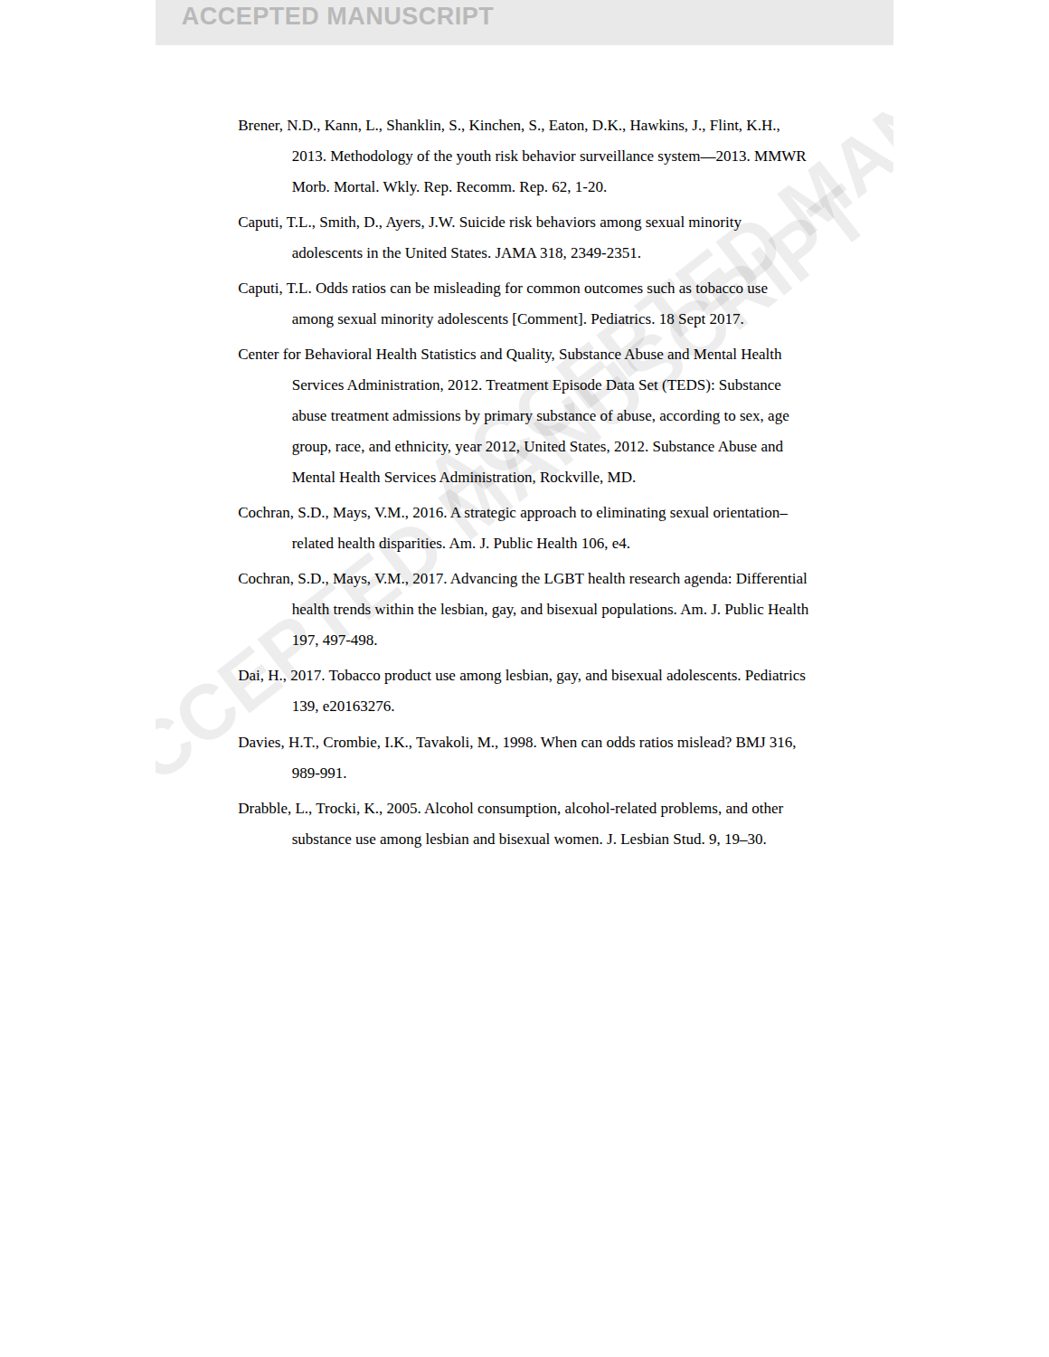ACCEPTED MANUSCRIPT
ACCEPTED MANUSCRIPT
ACCEPTED MANUSCRIPT
Brener, N.D., Kann, L., Shanklin, S., Kinchen, S., Eaton, D.K., Hawkins, J., Flint, K.H., 2013. Methodology of the youth risk behavior surveillance system—2013. MMWR Morb. Mortal. Wkly. Rep. Recomm. Rep. 62, 1-20.
Caputi, T.L., Smith, D., Ayers, J.W. Suicide risk behaviors among sexual minority adolescents in the United States. JAMA 318, 2349-2351.
Caputi, T.L. Odds ratios can be misleading for common outcomes such as tobacco use among sexual minority adolescents [Comment]. Pediatrics. 18 Sept 2017.
Center for Behavioral Health Statistics and Quality, Substance Abuse and Mental Health Services Administration, 2012. Treatment Episode Data Set (TEDS): Substance abuse treatment admissions by primary substance of abuse, according to sex, age group, race, and ethnicity, year 2012, United States, 2012. Substance Abuse and Mental Health Services Administration, Rockville, MD.
Cochran, S.D., Mays, V.M., 2016. A strategic approach to eliminating sexual orientation–related health disparities. Am. J. Public Health 106, e4.
Cochran, S.D., Mays, V.M., 2017. Advancing the LGBT health research agenda: Differential health trends within the lesbian, gay, and bisexual populations. Am. J. Public Health 197, 497-498.
Dai, H., 2017. Tobacco product use among lesbian, gay, and bisexual adolescents. Pediatrics 139, e20163276.
Davies, H.T., Crombie, I.K., Tavakoli, M., 1998. When can odds ratios mislead? BMJ 316, 989-991.
Drabble, L., Trocki, K., 2005. Alcohol consumption, alcohol-related problems, and other substance use among lesbian and bisexual women. J. Lesbian Stud. 9, 19–30.